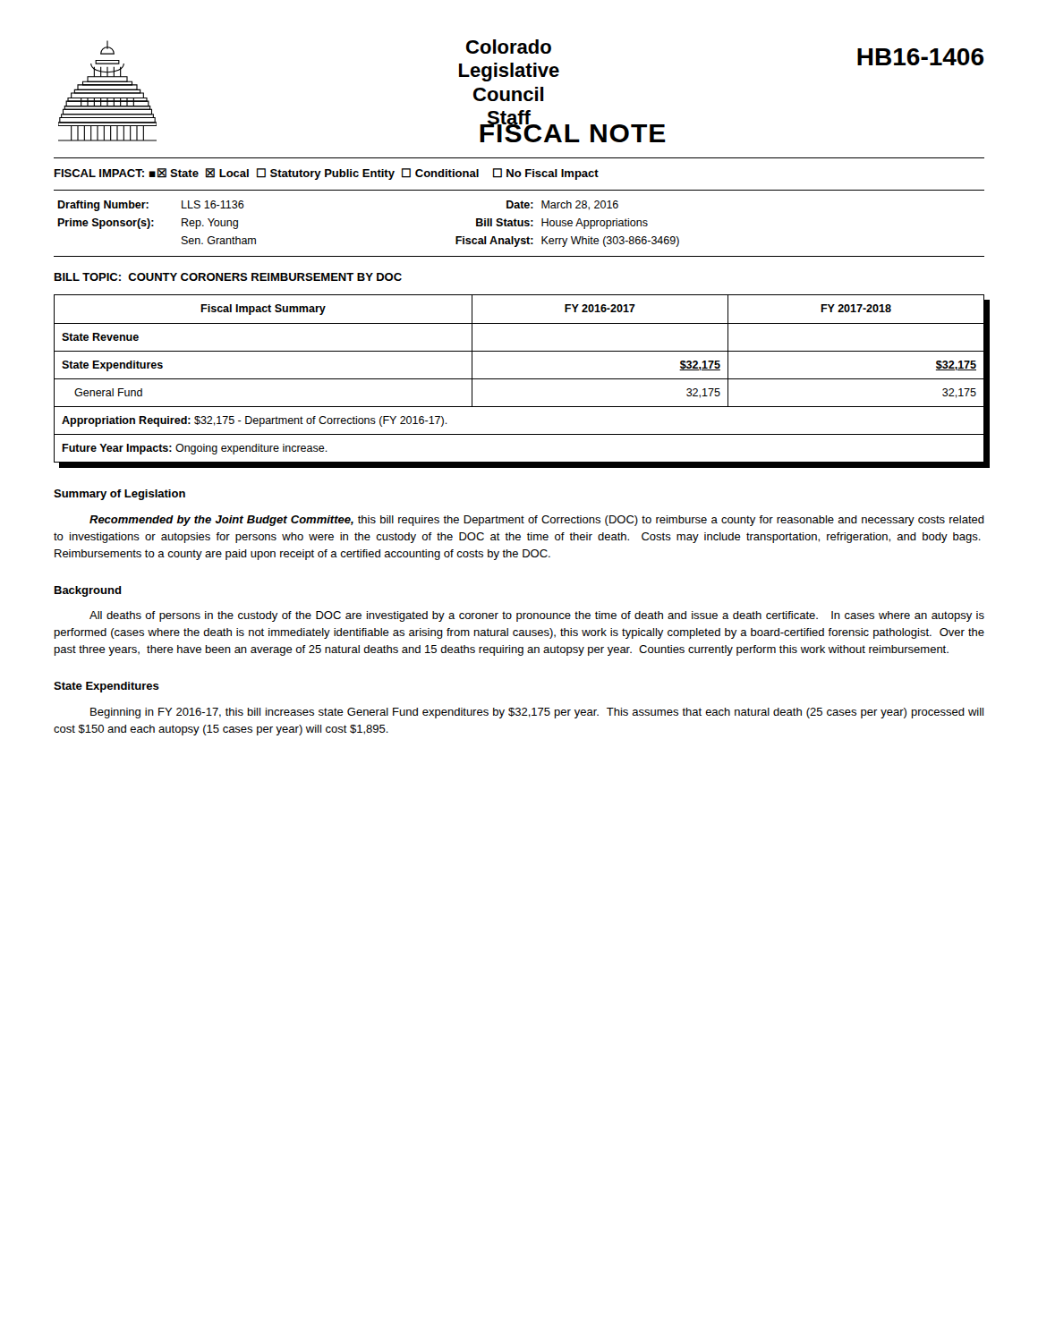Colorado
Legislative
Council
Staff
HB16-1406
FISCAL NOTE
FISCAL IMPACT: ▪☒ State ☒ Local ☐ Statutory Public Entity ☐ Conditional ☐ No Fiscal Impact
| Drafting Number: | LLS 16-1136 | Date: | March 28, 2016 |
| Prime Sponsor(s): | Rep. Young | Bill Status: | House Appropriations |
| | Sen. Grantham | Fiscal Analyst: | Kerry White (303-866-3469) |
BILL TOPIC: COUNTY CORONERS REIMBURSEMENT BY DOC
| Fiscal Impact Summary | FY 2016-2017 | FY 2017-2018 |
| --- | --- | --- |
| State Revenue | | |
| State Expenditures | $32,175 | $32,175 |
| General Fund | 32,175 | 32,175 |
| Appropriation Required: $32,175 - Department of Corrections (FY 2016-17). |
| Future Year Impacts: Ongoing expenditure increase. |
Summary of Legislation
Recommended by the Joint Budget Committee, this bill requires the Department of Corrections (DOC) to reimburse a county for reasonable and necessary costs related to investigations or autopsies for persons who were in the custody of the DOC at the time of their death. Costs may include transportation, refrigeration, and body bags. Reimbursements to a county are paid upon receipt of a certified accounting of costs by the DOC.
Background
All deaths of persons in the custody of the DOC are investigated by a coroner to pronounce the time of death and issue a death certificate. In cases where an autopsy is performed (cases where the death is not immediately identifiable as arising from natural causes), this work is typically completed by a board-certified forensic pathologist. Over the past three years, there have been an average of 25 natural deaths and 15 deaths requiring an autopsy per year. Counties currently perform this work without reimbursement.
State Expenditures
Beginning in FY 2016-17, this bill increases state General Fund expenditures by $32,175 per year. This assumes that each natural death (25 cases per year) processed will cost $150 and each autopsy (15 cases per year) will cost $1,895.